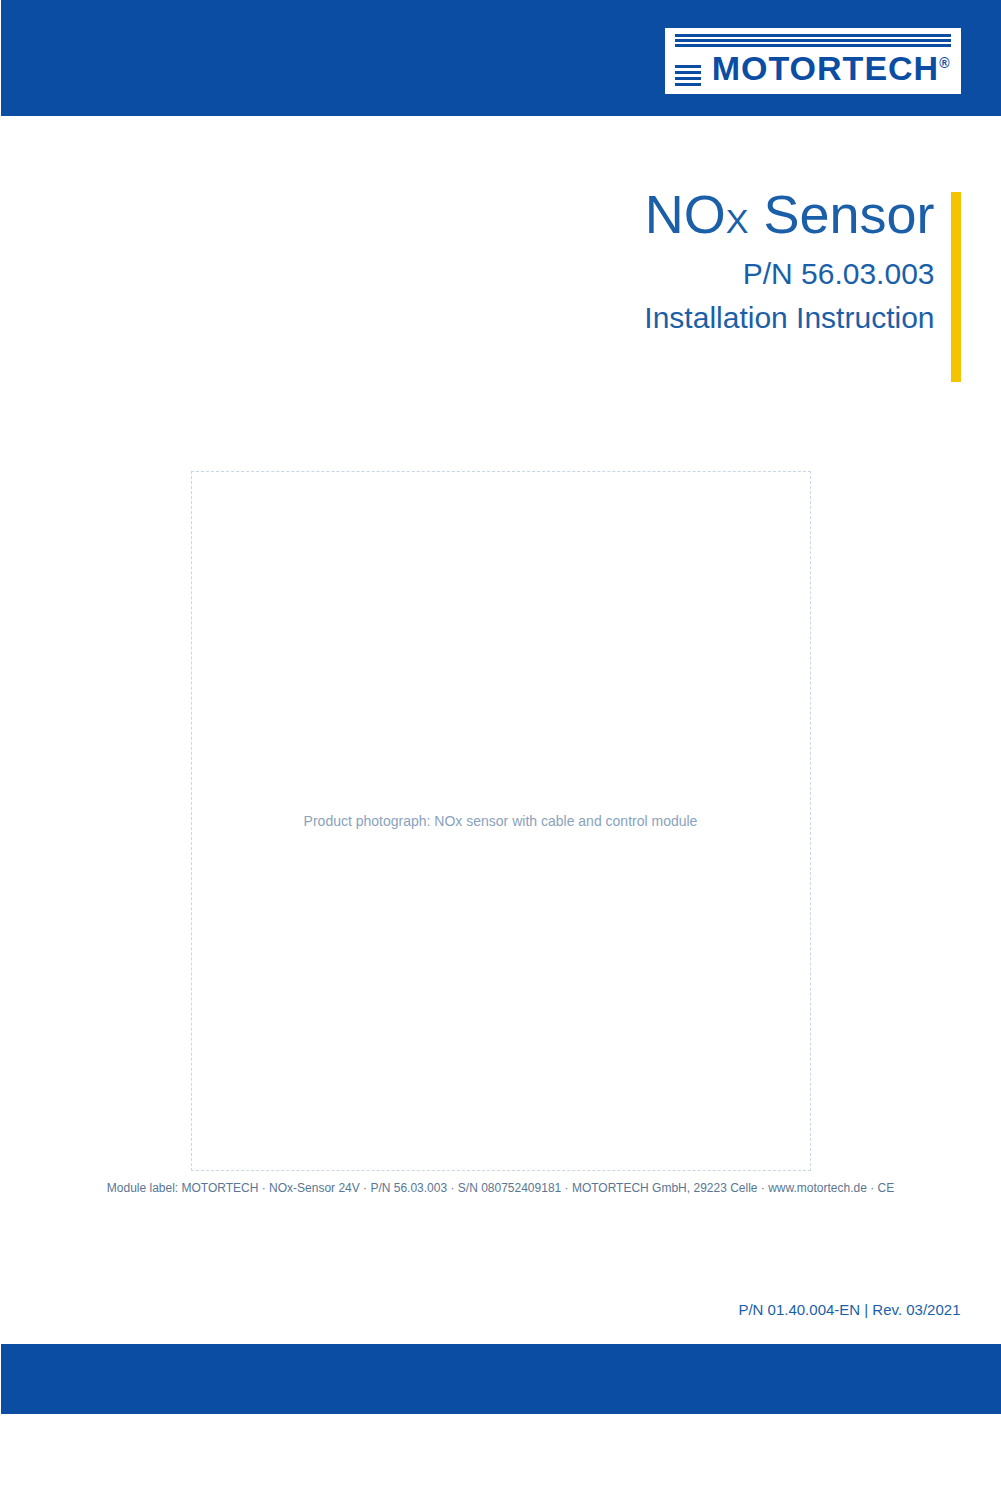MOTORTECH®
NOX Sensor
P/N 56.03.003
Installation Instruction
Product photograph: NOx sensor with cable and control module
Module label: MOTORTECH · NOx-Sensor 24V · P/N 56.03.003 · S/N 080752409181 · MOTORTECH GmbH, 29223 Celle · www.motortech.de · CE
P/N 01.40.004-EN | Rev. 03/2021